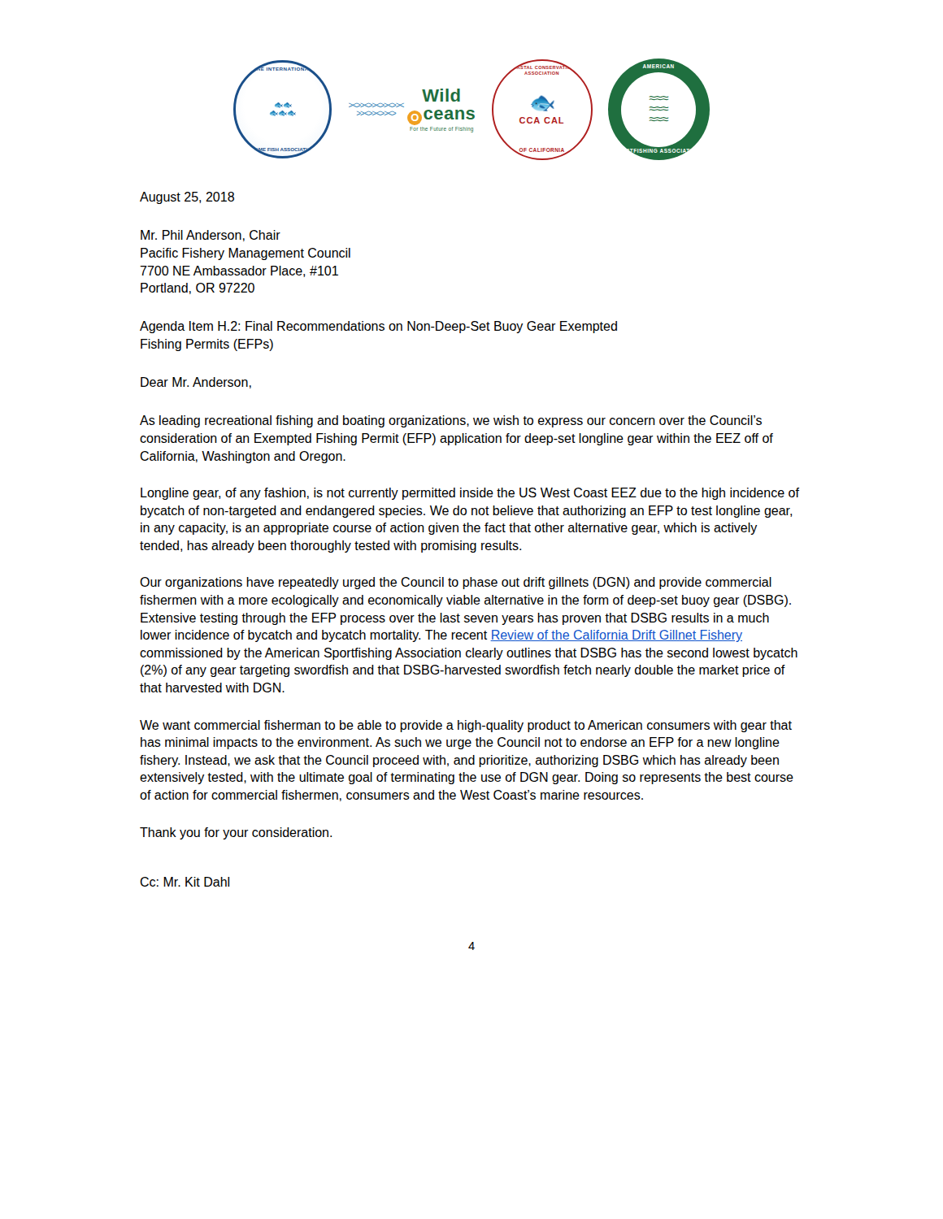The International
🐟🐟
🐟🐟🐟
Game Fish Association
><>><>><>><>><>><>><>><>
Wild
Oceans
For the Future of Fishing
Coastal Conservation Association
🐟
CCA CAL
of California
American
≈≈≈
≈≈≈
≈≈≈
Sportfishing Association®
August 25, 2018
Mr. Phil Anderson, Chair
Pacific Fishery Management Council
7700 NE Ambassador Place, #101
Portland, OR 97220
Agenda Item H.2: Final Recommendations on Non-Deep-Set Buoy Gear Exempted
Fishing Permits (EFPs)
Dear Mr. Anderson,
As leading recreational fishing and boating organizations, we wish to express our concern over the Council’s consideration of an Exempted Fishing Permit (EFP) application for deep-set longline gear within the EEZ off of California, Washington and Oregon.
Longline gear, of any fashion, is not currently permitted inside the US West Coast EEZ due to the high incidence of bycatch of non-targeted and endangered species. We do not believe that authorizing an EFP to test longline gear, in any capacity, is an appropriate course of action given the fact that other alternative gear, which is actively tended, has already been thoroughly tested with promising results.
Our organizations have repeatedly urged the Council to phase out drift gillnets (DGN) and provide commercial fishermen with a more ecologically and economically viable alternative in the form of deep-set buoy gear (DSBG). Extensive testing through the EFP process over the last seven years has proven that DSBG results in a much lower incidence of bycatch and bycatch mortality. The recent Review of the California Drift Gillnet Fishery commissioned by the American Sportfishing Association clearly outlines that DSBG has the second lowest bycatch (2%) of any gear targeting swordfish and that DSBG-harvested swordfish fetch nearly double the market price of that harvested with DGN.
We want commercial fisherman to be able to provide a high-quality product to American consumers with gear that has minimal impacts to the environment. As such we urge the Council not to endorse an EFP for a new longline fishery. Instead, we ask that the Council proceed with, and prioritize, authorizing DSBG which has already been extensively tested, with the ultimate goal of terminating the use of DGN gear. Doing so represents the best course of action for commercial fishermen, consumers and the West Coast’s marine resources.
Thank you for your consideration.
Cc: Mr. Kit Dahl
4